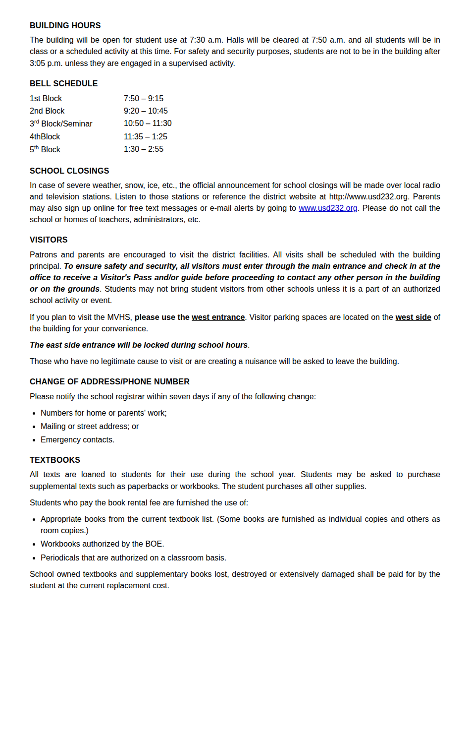Building Hours
The building will be open for student use at 7:30 a.m. Halls will be cleared at 7:50 a.m. and all students will be in class or a scheduled activity at this time. For safety and security purposes, students are not to be in the building after 3:05 p.m. unless they are engaged in a supervised activity.
Bell Schedule
| 1st Block | 7:50 – 9:15 |
| 2nd Block | 9:20 – 10:45 |
| 3 rd Block/Seminar | 10:50 – 11:30 |
| 4thBlock | 11:35 – 1:25 |
| 5 th Block | 1:30 – 2:55 |
School Closings
In case of severe weather, snow, ice, etc., the official announcement for school closings will be made over local radio and television stations. Listen to those stations or reference the district website at http://www.usd232.org. Parents may also sign up online for free text messages or e-mail alerts by going to www.usd232.org. Please do not call the school or homes of teachers, administrators, etc.
Visitors
Patrons and parents are encouraged to visit the district facilities. All visits shall be scheduled with the building principal. To ensure safety and security, all visitors must enter through the main entrance and check in at the office to receive a Visitor's Pass and/or guide before proceeding to contact any other person in the building or on the grounds. Students may not bring student visitors from other schools unless it is a part of an authorized school activity or event.
If you plan to visit the MVHS, please use the west entrance. Visitor parking spaces are located on the west side of the building for your convenience.
The east side entrance will be locked during school hours.
Those who have no legitimate cause to visit or are creating a nuisance will be asked to leave the building.
Change of Address/Phone Number
Please notify the school registrar within seven days if any of the following change:
Numbers for home or parents' work;
Mailing or street address; or
Emergency contacts.
Textbooks
All texts are loaned to students for their use during the school year. Students may be asked to purchase supplemental texts such as paperbacks or workbooks. The student purchases all other supplies.
Students who pay the book rental fee are furnished the use of:
Appropriate books from the current textbook list. (Some books are furnished as individual copies and others as room copies.)
Workbooks authorized by the BOE.
Periodicals that are authorized on a classroom basis.
School owned textbooks and supplementary books lost, destroyed or extensively damaged shall be paid for by the student at the current replacement cost.